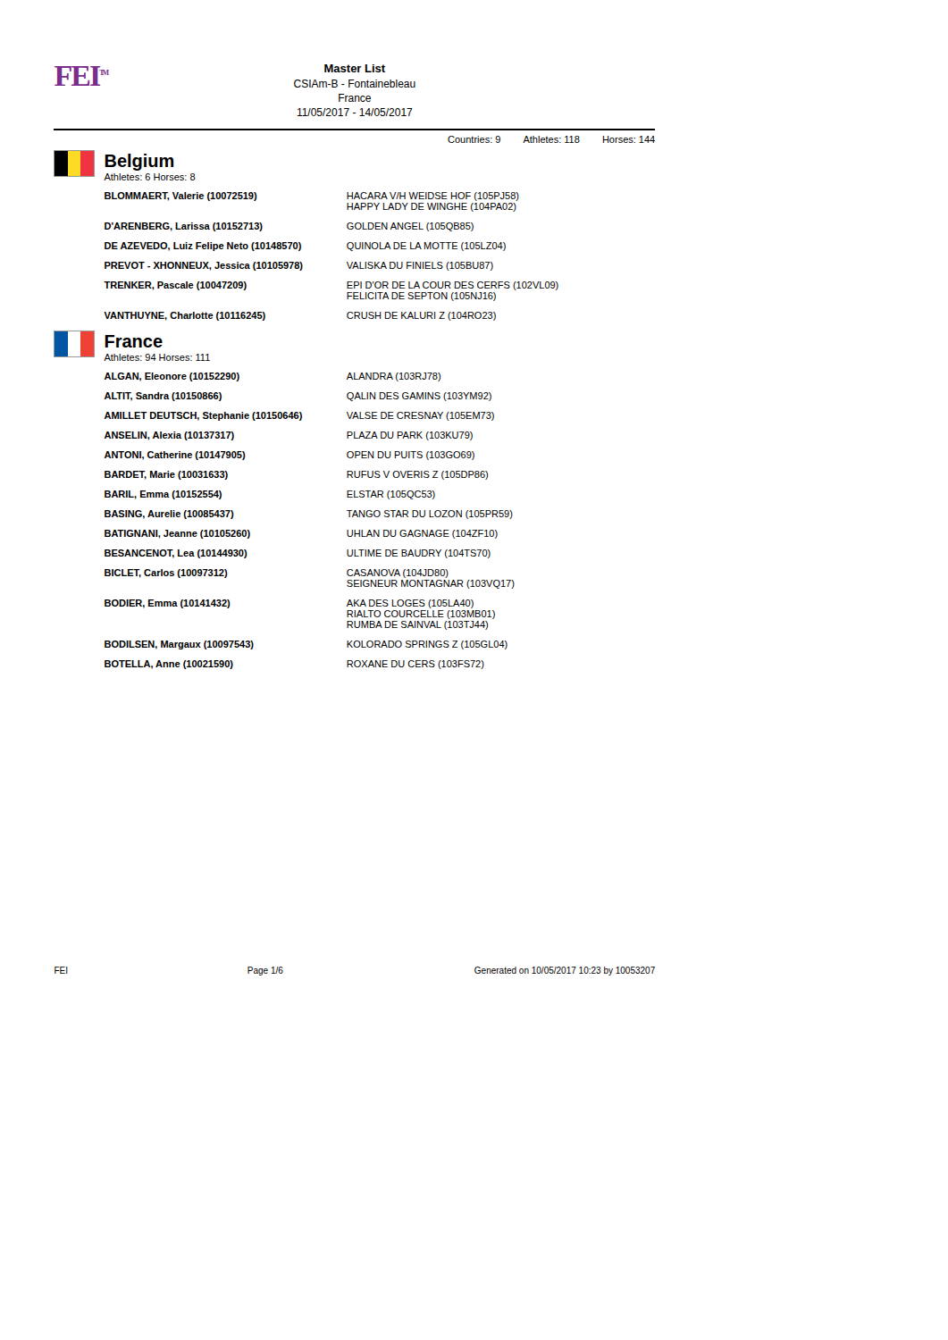FEITM
Master List
CSIAm-B - Fontainebleau
France
11/05/2017 - 14/05/2017
Countries: 9 Athletes: 118 Horses: 144
Belgium
Athletes: 6 Horses: 8
| BLOMMAERT, Valerie (10072519) | HACARA V/H WEIDSE HOF (105PJ58) HAPPY LADY DE WINGHE (104PA02) |
| D'ARENBERG, Larissa (10152713) | GOLDEN ANGEL (105QB85) |
| DE AZEVEDO, Luiz Felipe Neto (10148570) | QUINOLA DE LA MOTTE (105LZ04) |
| PREVOT - XHONNEUX, Jessica (10105978) | VALISKA DU FINIELS (105BU87) |
| TRENKER, Pascale (10047209) | EPI D'OR DE LA COUR DES CERFS (102VL09) FELICITA DE SEPTON (105NJ16) |
| VANTHUYNE, Charlotte (10116245) | CRUSH DE KALURI Z (104RO23) |
France
Athletes: 94 Horses: 111
| ALGAN, Eleonore (10152290) | ALANDRA (103RJ78) |
| ALTIT, Sandra (10150866) | QALIN DES GAMINS (103YM92) |
| AMILLET DEUTSCH, Stephanie (10150646) | VALSE DE CRESNAY (105EM73) |
| ANSELIN, Alexia (10137317) | PLAZA DU PARK (103KU79) |
| ANTONI, Catherine (10147905) | OPEN DU PUITS (103GO69) |
| BARDET, Marie (10031633) | RUFUS V OVERIS Z (105DP86) |
| BARIL, Emma (10152554) | ELSTAR (105QC53) |
| BASING, Aurelie (10085437) | TANGO STAR DU LOZON (105PR59) |
| BATIGNANI, Jeanne (10105260) | UHLAN DU GAGNAGE (104ZF10) |
| BESANCENOT, Lea (10144930) | ULTIME DE BAUDRY (104TS70) |
| BICLET, Carlos (10097312) | CASANOVA (104JD80) SEIGNEUR MONTAGNAR (103VQ17) |
| BODIER, Emma (10141432) | AKA DES LOGES (105LA40) RIALTO COURCELLE (103MB01) RUMBA DE SAINVAL (103TJ44) |
| BODILSEN, Margaux (10097543) | KOLORADO SPRINGS Z (105GL04) |
| BOTELLA, Anne (10021590) | ROXANE DU CERS (103FS72) |
FEI
Page 1/6
Generated on 10/05/2017 10:23 by 10053207